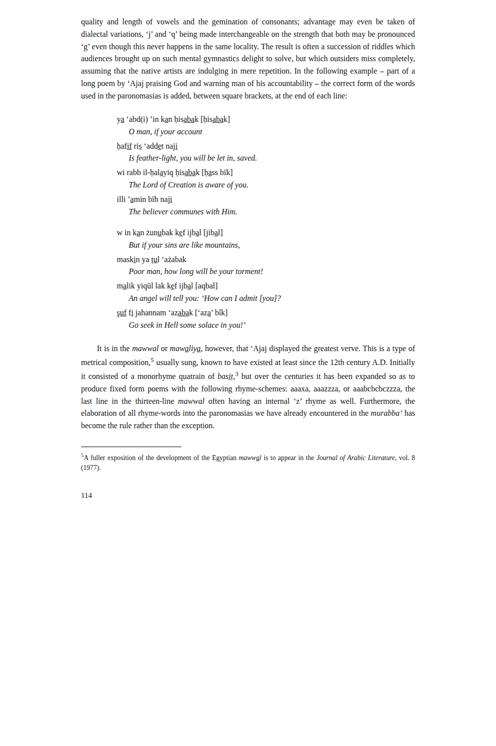quality and length of vowels and the gemination of consonants; advantage may even be taken of dialectal variations, ‘j’ and ‘q’ being made interchangeable on the strength that both may be pronounced ‘g’ even though this never happens in the same locality. The result is often a succession of riddles which audiences brought up on such mental gymnastics delight to solve, but which outsiders miss completely, assuming that the native artists are indulging in mere repetition. In the following example – part of a long poem by ‘Ajaj praising God and warning man of his accountability – the correct form of the words used in the paronomasias is added, between square brackets, at the end of each line:
ya ‘abd(i) ’in kan ḥisabak [ḥisabak]
O man, if your account
ḥafif riṣ ‘addet naji
Is feather-light, you will be let in, saved.
wi rabb il-ḥalayiq ḥisabak [ḥass bïk]
The Lord of Creation is aware of you.
illi ’amin bïh naji
The believer communes with Him.
w in kan żunubak kef ijbal [jibal]
But if your sins are like mountains,
maskin ya ṭul ‘ażabak
Poor man, how long will be your torment!
malik yiqūl lak kef ijbal [aqbal]
An angel will tell you: ‘How can I admit [you]?
şuf fi jahannam ‘azabak [‘aza’ bîk]
Go seek in Hell some solace in you!’
It is in the mawwal or mawaliya, however, that ‘Ajaj displayed the greatest verve. This is a type of metrical composition,5 usually sung, known to have existed at least since the 12th century A.D. Initially it consisted of a monorhyme quatrain of basiṭ,3 but over the centuries it has been expanded so as to produce fixed form poems with the following rhyme-schemes: aaaxa, aaazzza, or aaabcbcbczzza, the last line in the thirteen-line mawwal often having an internal ‘z’ rhyme as well. Furthermore, the elaboration of all rhyme-words into the paronomasias we have already encountered in the murabba’ has become the rule rather than the exception.
5A fuller exposition of the development of the Egyptian mawwal is to appear in the Journal of Arabic Literature, vol. 8 (1977).
114